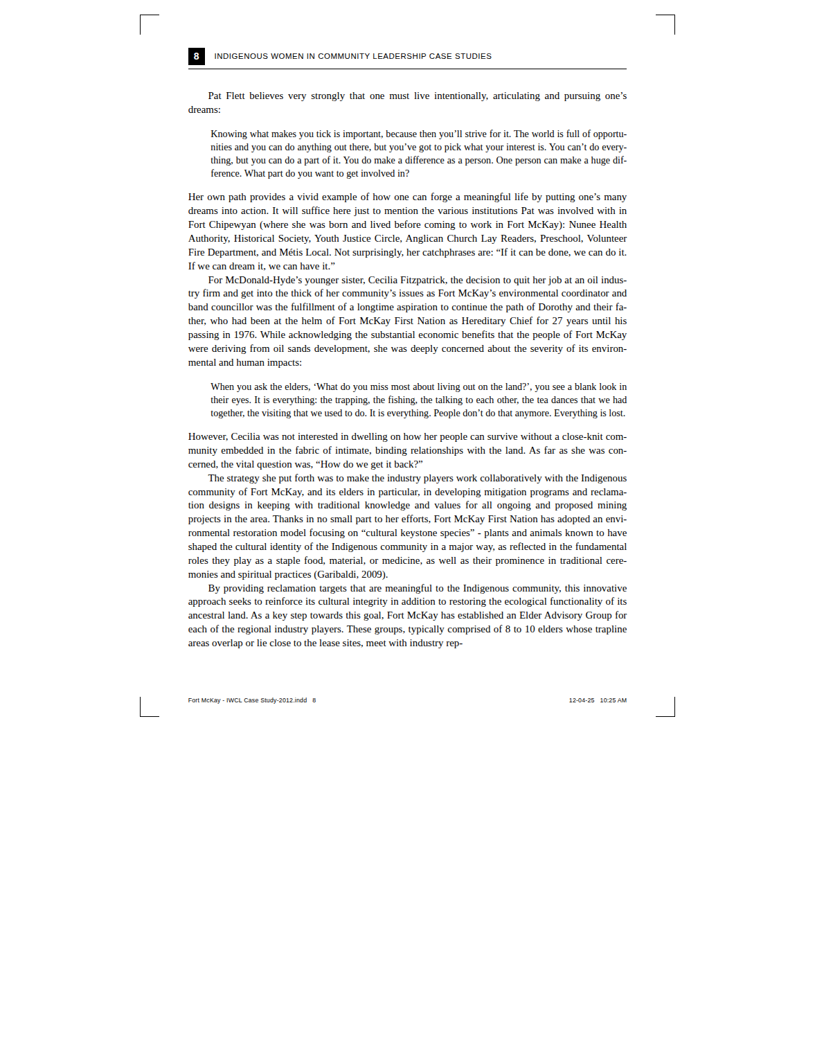8 Indigenous Women in Community Leadership Case Studies
Pat Flett believes very strongly that one must live intentionally, articulating and pursuing one’s dreams:
Knowing what makes you tick is important, because then you’ll strive for it. The world is full of opportunities and you can do anything out there, but you’ve got to pick what your interest is. You can’t do everything, but you can do a part of it. You do make a difference as a person. One person can make a huge difference. What part do you want to get involved in?
Her own path provides a vivid example of how one can forge a meaningful life by putting one’s many dreams into action. It will suffice here just to mention the various institutions Pat was involved with in Fort Chipewyan (where she was born and lived before coming to work in Fort McKay): Nunee Health Authority, Historical Society, Youth Justice Circle, Anglican Church Lay Readers, Preschool, Volunteer Fire Department, and Métis Local. Not surprisingly, her catchphrases are: “If it can be done, we can do it. If we can dream it, we can have it.”
For McDonald-Hyde’s younger sister, Cecilia Fitzpatrick, the decision to quit her job at an oil industry firm and get into the thick of her community’s issues as Fort McKay’s environmental coordinator and band councillor was the fulfillment of a longtime aspiration to continue the path of Dorothy and their father, who had been at the helm of Fort McKay First Nation as Hereditary Chief for 27 years until his passing in 1976. While acknowledging the substantial economic benefits that the people of Fort McKay were deriving from oil sands development, she was deeply concerned about the severity of its environmental and human impacts:
When you ask the elders, ‘What do you miss most about living out on the land?’, you see a blank look in their eyes. It is everything: the trapping, the fishing, the talking to each other, the tea dances that we had together, the visiting that we used to do. It is everything. People don’t do that anymore. Everything is lost.
However, Cecilia was not interested in dwelling on how her people can survive without a close-knit community embedded in the fabric of intimate, binding relationships with the land. As far as she was concerned, the vital question was, “How do we get it back?”
The strategy she put forth was to make the industry players work collaboratively with the Indigenous community of Fort McKay, and its elders in particular, in developing mitigation programs and reclamation designs in keeping with traditional knowledge and values for all ongoing and proposed mining projects in the area. Thanks in no small part to her efforts, Fort McKay First Nation has adopted an environmental restoration model focusing on “cultural keystone species” - plants and animals known to have shaped the cultural identity of the Indigenous community in a major way, as reflected in the fundamental roles they play as a staple food, material, or medicine, as well as their prominence in traditional ceremonies and spiritual practices (Garibaldi, 2009).
By providing reclamation targets that are meaningful to the Indigenous community, this innovative approach seeks to reinforce its cultural integrity in addition to restoring the ecological functionality of its ancestral land. As a key step towards this goal, Fort McKay has established an Elder Advisory Group for each of the regional industry players. These groups, typically comprised of 8 to 10 elders whose trapline areas overlap or lie close to the lease sites, meet with industry rep-
Fort McKay - IWCL Case Study-2012.indd 8 12-04-25 10:25 AM